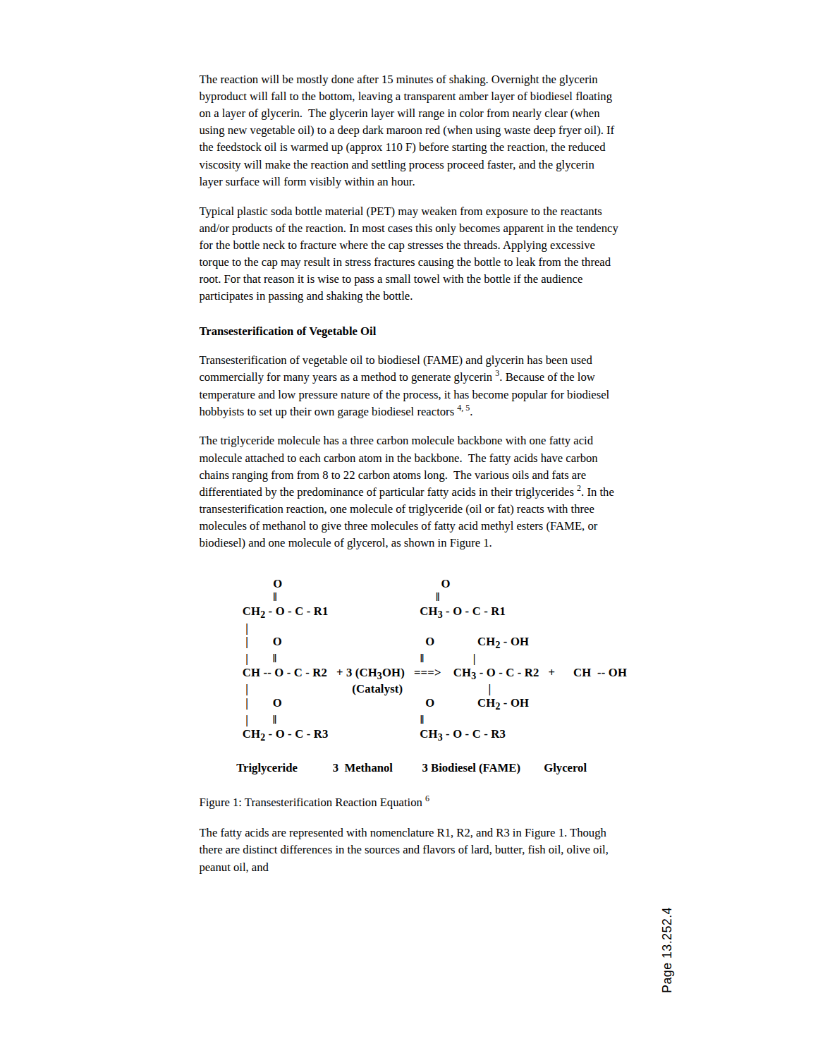The reaction will be mostly done after 15 minutes of shaking. Overnight the glycerin byproduct will fall to the bottom, leaving a transparent amber layer of biodiesel floating on a layer of glycerin. The glycerin layer will range in color from nearly clear (when using new vegetable oil) to a deep dark maroon red (when using waste deep fryer oil). If the feedstock oil is warmed up (approx 110 F) before starting the reaction, the reduced viscosity will make the reaction and settling process proceed faster, and the glycerin layer surface will form visibly within an hour.
Typical plastic soda bottle material (PET) may weaken from exposure to the reactants and/or products of the reaction. In most cases this only becomes apparent in the tendency for the bottle neck to fracture where the cap stresses the threads. Applying excessive torque to the cap may result in stress fractures causing the bottle to leak from the thread root. For that reason it is wise to pass a small towel with the bottle if the audience participates in passing and shaking the bottle.
Transesterification of Vegetable Oil
Transesterification of vegetable oil to biodiesel (FAME) and glycerin has been used commercially for many years as a method to generate glycerin 3. Because of the low temperature and low pressure nature of the process, it has become popular for biodiesel hobbyists to set up their own garage biodiesel reactors 4, 5.
The triglyceride molecule has a three carbon molecule backbone with one fatty acid molecule attached to each carbon atom in the backbone. The fatty acids have carbon chains ranging from from 8 to 22 carbon atoms long. The various oils and fats are differentiated by the predominance of particular fatty acids in their triglycerides 2. In the transesterification reaction, one molecule of triglyceride (oil or fat) reacts with three molecules of methanol to give three molecules of fatty acid methyl esters (FAME, or biodiesel) and one molecule of glycerol, as shown in Figure 1.
O O ‖ ‖ CH2 - O - C - R1 CH3 - O - C - R1 | | O O CH2 - OH | ‖ ‖ | CH -- O - C - R2 + 3 (CH3OH) ===> CH3 - O - C - R2 + CH -- OH | (Catalyst) | | O O CH2 - OH | ‖ ‖ CH2 - O - C - R3 CH3 - O - C - R3
Triglyceride 3 Methanol 3 Biodiesel (FAME) Glycerol
Figure 1: Transesterification Reaction Equation 6
The fatty acids are represented with nomenclature R1, R2, and R3 in Figure 1. Though there are distinct differences in the sources and flavors of lard, butter, fish oil, olive oil, peanut oil, and
Page 13.252.4